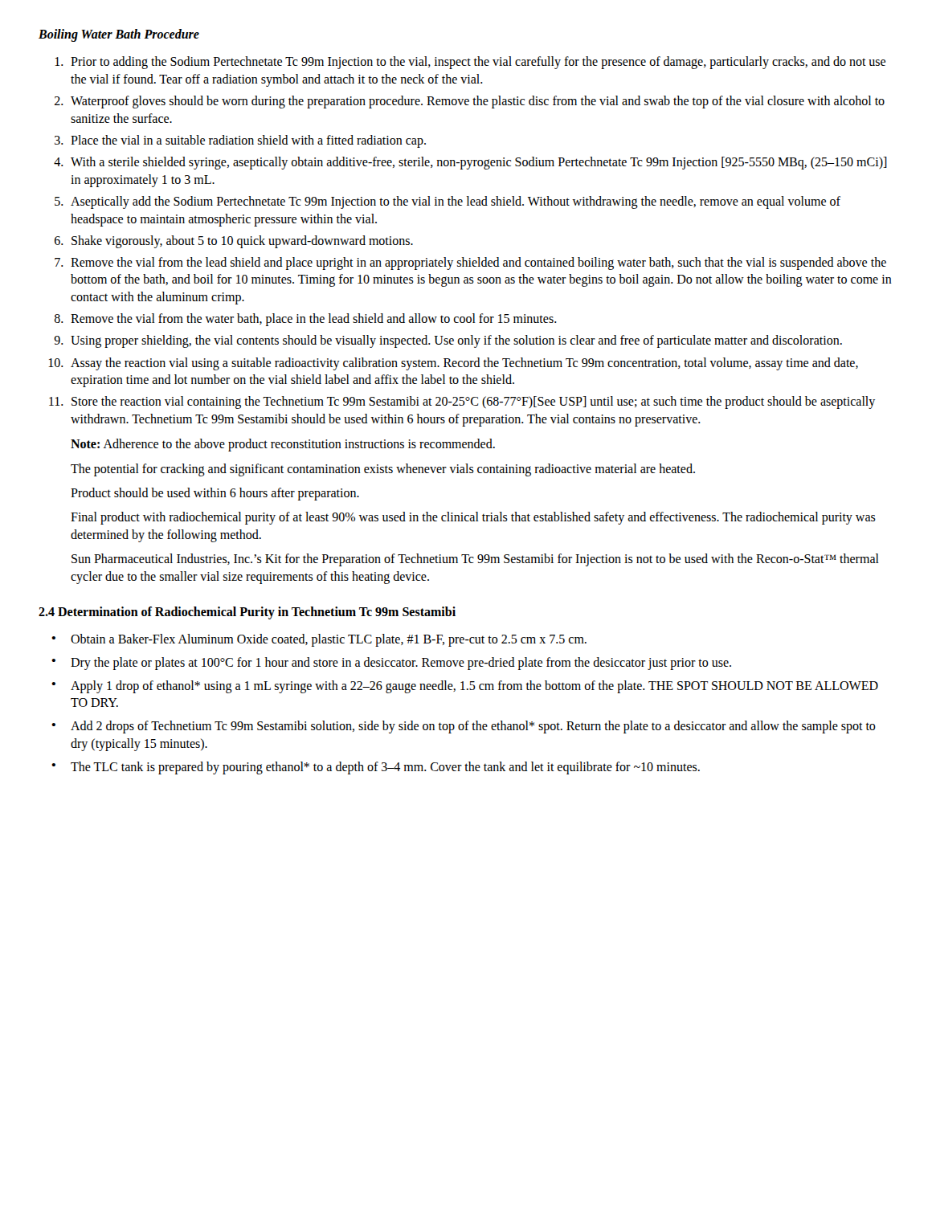Boiling Water Bath Procedure
Prior to adding the Sodium Pertechnetate Tc 99m Injection to the vial, inspect the vial carefully for the presence of damage, particularly cracks, and do not use the vial if found. Tear off a radiation symbol and attach it to the neck of the vial.
Waterproof gloves should be worn during the preparation procedure. Remove the plastic disc from the vial and swab the top of the vial closure with alcohol to sanitize the surface.
Place the vial in a suitable radiation shield with a fitted radiation cap.
With a sterile shielded syringe, aseptically obtain additive-free, sterile, non-pyrogenic Sodium Pertechnetate Tc 99m Injection [925-5550 MBq, (25–150 mCi)] in approximately 1 to 3 mL.
Aseptically add the Sodium Pertechnetate Tc 99m Injection to the vial in the lead shield. Without withdrawing the needle, remove an equal volume of headspace to maintain atmospheric pressure within the vial.
Shake vigorously, about 5 to 10 quick upward-downward motions.
Remove the vial from the lead shield and place upright in an appropriately shielded and contained boiling water bath, such that the vial is suspended above the bottom of the bath, and boil for 10 minutes. Timing for 10 minutes is begun as soon as the water begins to boil again. Do not allow the boiling water to come in contact with the aluminum crimp.
Remove the vial from the water bath, place in the lead shield and allow to cool for 15 minutes.
Using proper shielding, the vial contents should be visually inspected. Use only if the solution is clear and free of particulate matter and discoloration.
Assay the reaction vial using a suitable radioactivity calibration system. Record the Technetium Tc 99m concentration, total volume, assay time and date, expiration time and lot number on the vial shield label and affix the label to the shield.
Store the reaction vial containing the Technetium Tc 99m Sestamibi at 20-25°C (68-77°F)[See USP] until use; at such time the product should be aseptically withdrawn. Technetium Tc 99m Sestamibi should be used within 6 hours of preparation. The vial contains no preservative.
Note: Adherence to the above product reconstitution instructions is recommended.
The potential for cracking and significant contamination exists whenever vials containing radioactive material are heated.
Product should be used within 6 hours after preparation.
Final product with radiochemical purity of at least 90% was used in the clinical trials that established safety and effectiveness. The radiochemical purity was determined by the following method.
Sun Pharmaceutical Industries, Inc.’s Kit for the Preparation of Technetium Tc 99m Sestamibi for Injection is not to be used with the Recon-o-Stat™ thermal cycler due to the smaller vial size requirements of this heating device.
2.4 Determination of Radiochemical Purity in Technetium Tc 99m Sestamibi
Obtain a Baker-Flex Aluminum Oxide coated, plastic TLC plate, #1 B-F, pre-cut to 2.5 cm x 7.5 cm.
Dry the plate or plates at 100°C for 1 hour and store in a desiccator. Remove pre-dried plate from the desiccator just prior to use.
Apply 1 drop of ethanol* using a 1 mL syringe with a 22–26 gauge needle, 1.5 cm from the bottom of the plate. THE SPOT SHOULD NOT BE ALLOWED TO DRY.
Add 2 drops of Technetium Tc 99m Sestamibi solution, side by side on top of the ethanol* spot. Return the plate to a desiccator and allow the sample spot to dry (typically 15 minutes).
The TLC tank is prepared by pouring ethanol* to a depth of 3–4 mm. Cover the tank and let it equilibrate for ~10 minutes.